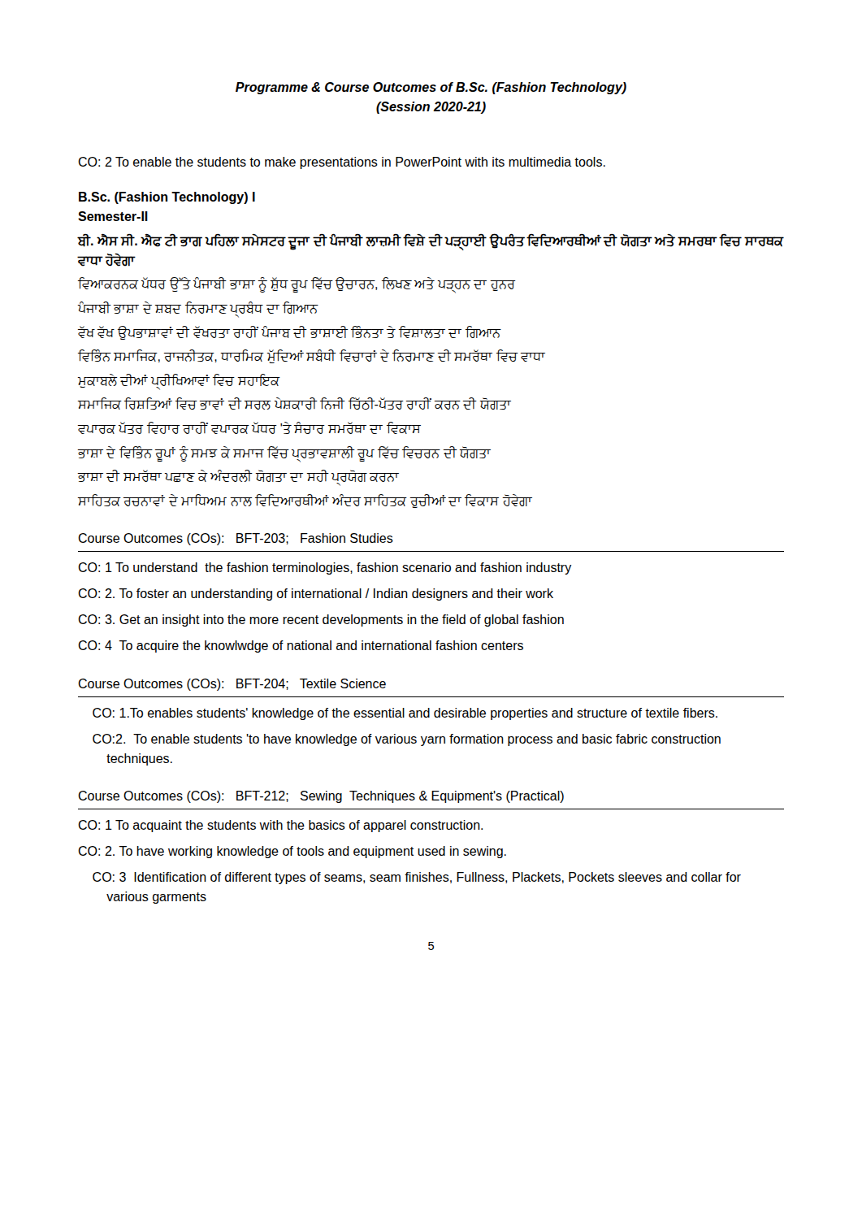Programme & Course Outcomes of B.Sc. (Fashion Technology)
(Session 2020-21)
CO: 2 To enable the students to make presentations in PowerPoint with its multimedia tools.
B.Sc. (Fashion Technology) I
Semester-II
ਬੀ. ਐਸ ਸੀ. ਐਫ ਟੀ ਭਾਗ ਪਹਿਲਾ ਸਮੇਸਟਰ ਦੂਜਾ ਦੀ ਪੰਜਾਬੀ ਲਾਜ਼ਮੀ ਵਿਸ਼ੇ ਦੀ ਪੜ੍ਹਾਈ ਉਪਰੰਤ ਵਿਦਿਆਰਥੀਆਂ ਦੀ ਯੋਗਤਾ ਅਤੇ ਸਮਰਥਾ ਵਿਚ ਸਾਰਥਕ ਵਾਧਾ ਹੋਵੇਗਾ
ਵਿਆਕਰਨਕ ਪੱਧਰ ਉੱਤੇ ਪੰਜਾਬੀ ਭਾਸ਼ਾ ਨੂੰ ਸ਼ੁੱਧ ਰੂਪ ਵਿੱਚ ਉਚਾਰਨ, ਲਿਖਣ ਅਤੇ ਪੜ੍ਹਨ ਦਾ ਹੁਨਰ
ਪੰਜਾਬੀ ਭਾਸ਼ਾ ਦੇ ਸ਼ਬਦ ਨਿਰਮਾਣ ਪ੍ਰਬੰਧ ਦਾ ਗਿਆਨ
ਵੱਖ ਵੱਖ ਉਪਭਾਸ਼ਾਵਾਂ ਦੀ ਵੱਖਰਤਾ ਰਾਹੀਂ ਪੰਜਾਬ ਦੀ ਭਾਸ਼ਾਈ ਭਿੰਨਤਾ ਤੇ ਵਿਸ਼ਾਲਤਾ ਦਾ ਗਿਆਨ
ਵਿਭਿੰਨ ਸਮਾਜਿਕ, ਰਾਜਨੀਤਕ, ਧਾਰਮਿਕ ਮੁੱਦਿਆਂ ਸਬੰਧੀ ਵਿਚਾਰਾਂ ਦੇ ਨਿਰਮਾਣ ਦੀ ਸਮਰੱਥਾ ਵਿਚ ਵਾਧਾ
ਮੁਕਾਬਲੇ ਦੀਆਂ ਪ੍ਰੀਖਿਆਵਾਂ ਵਿਚ ਸਹਾਇਕ
ਸਮਾਜਿਕ ਰਿਸ਼ਤਿਆਂ ਵਿਚ ਭਾਵਾਂ ਦੀ ਸਰਲ ਪੇਸ਼ਕਾਰੀ ਨਿਜੀ ਚਿੱਠੀ-ਪੱਤਰ ਰਾਹੀਂ ਕਰਨ ਦੀ ਯੋਗਤਾ
ਵਪਾਰਕ ਪੱਤਰ ਵਿਹਾਰ ਰਾਹੀਂ ਵਪਾਰਕ ਪੱਧਰ 'ਤੇ ਸੰਚਾਰ ਸਮਰੱਥਾ ਦਾ ਵਿਕਾਸ
ਭਾਸ਼ਾ ਦੇ ਵਿਭਿੰਨ ਰੂਪਾਂ ਨੂੰ ਸਮਝ ਕੇ ਸਮਾਜ ਵਿੱਚ ਪ੍ਰਭਾਵਸ਼ਾਲੀ ਰੂਪ ਵਿੱਚ ਵਿਚਰਨ ਦੀ ਯੋਗਤਾ
ਭਾਸ਼ਾ ਦੀ ਸਮਰੱਥਾ ਪਛਾਣ ਕੇ ਅੰਦਰਲੀ ਯੋਗਤਾ ਦਾ ਸਹੀ ਪ੍ਰਯੋਗ ਕਰਨਾ
ਸਾਹਿਤਕ ਰਚਨਾਵਾਂ ਦੇ ਮਾਧਿਅਮ ਨਾਲ ਵਿਦਿਆਰਥੀਆਂ ਅੰਦਰ ਸਾਹਿਤਕ ਰੁਚੀਆਂ ਦਾ ਵਿਕਾਸ ਹੋਵੇਗਾ
Course Outcomes (COs): BFT-203; Fashion Studies
CO: 1 To understand the fashion terminologies, fashion scenario and fashion industry
CO: 2. To foster an understanding of international / Indian designers and their work
CO: 3. Get an insight into the more recent developments in the field of global fashion
CO: 4 To acquire the knowlwdge of national and international fashion centers
Course Outcomes (COs): BFT-204; Textile Science
CO: 1.To enables students' knowledge of the essential and desirable properties and structure of textile fibers.
CO:2. To enable students 'to have knowledge of various yarn formation process and basic fabric construction techniques.
Course Outcomes (COs): BFT-212; Sewing Techniques & Equipment's (Practical)
CO: 1 To acquaint the students with the basics of apparel construction.
CO: 2. To have working knowledge of tools and equipment used in sewing.
CO: 3 Identification of different types of seams, seam finishes, Fullness, Plackets, Pockets sleeves and collar for various garments
5